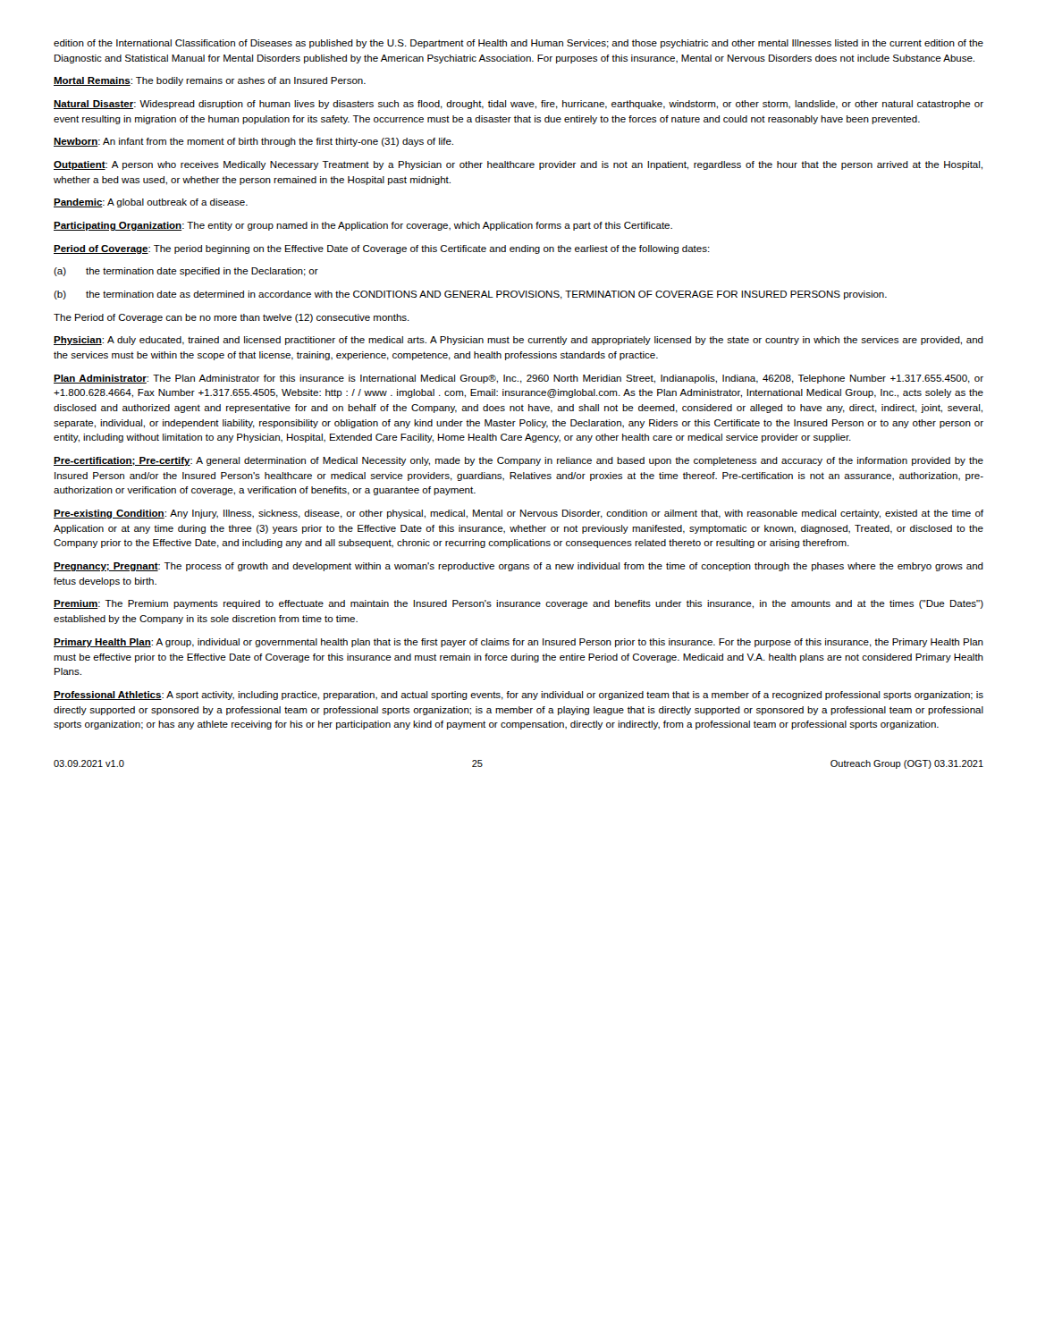edition of the International Classification of Diseases as published by the U.S. Department of Health and Human Services; and those psychiatric and other mental Illnesses listed in the current edition of the Diagnostic and Statistical Manual for Mental Disorders published by the American Psychiatric Association. For purposes of this insurance, Mental or Nervous Disorders does not include Substance Abuse.
Mortal Remains: The bodily remains or ashes of an Insured Person.
Natural Disaster: Widespread disruption of human lives by disasters such as flood, drought, tidal wave, fire, hurricane, earthquake, windstorm, or other storm, landslide, or other natural catastrophe or event resulting in migration of the human population for its safety. The occurrence must be a disaster that is due entirely to the forces of nature and could not reasonably have been prevented.
Newborn: An infant from the moment of birth through the first thirty-one (31) days of life.
Outpatient: A person who receives Medically Necessary Treatment by a Physician or other healthcare provider and is not an Inpatient, regardless of the hour that the person arrived at the Hospital, whether a bed was used, or whether the person remained in the Hospital past midnight.
Pandemic: A global outbreak of a disease.
Participating Organization: The entity or group named in the Application for coverage, which Application forms a part of this Certificate.
Period of Coverage: The period beginning on the Effective Date of Coverage of this Certificate and ending on the earliest of the following dates:
(a) the termination date specified in the Declaration; or
(b) the termination date as determined in accordance with the CONDITIONS AND GENERAL PROVISIONS, TERMINATION OF COVERAGE FOR INSURED PERSONS provision.
The Period of Coverage can be no more than twelve (12) consecutive months.
Physician: A duly educated, trained and licensed practitioner of the medical arts. A Physician must be currently and appropriately licensed by the state or country in which the services are provided, and the services must be within the scope of that license, training, experience, competence, and health professions standards of practice.
Plan Administrator: The Plan Administrator for this insurance is International Medical Group®, Inc., 2960 North Meridian Street, Indianapolis, Indiana, 46208, Telephone Number +1.317.655.4500, or +1.800.628.4664, Fax Number +1.317.655.4505, Website: http : / / www . imglobal . com, Email: insurance@imglobal.com. As the Plan Administrator, International Medical Group, Inc., acts solely as the disclosed and authorized agent and representative for and on behalf of the Company, and does not have, and shall not be deemed, considered or alleged to have any, direct, indirect, joint, several, separate, individual, or independent liability, responsibility or obligation of any kind under the Master Policy, the Declaration, any Riders or this Certificate to the Insured Person or to any other person or entity, including without limitation to any Physician, Hospital, Extended Care Facility, Home Health Care Agency, or any other health care or medical service provider or supplier.
Pre-certification; Pre-certify: A general determination of Medical Necessity only, made by the Company in reliance and based upon the completeness and accuracy of the information provided by the Insured Person and/or the Insured Person's healthcare or medical service providers, guardians, Relatives and/or proxies at the time thereof. Pre-certification is not an assurance, authorization, pre-authorization or verification of coverage, a verification of benefits, or a guarantee of payment.
Pre-existing Condition: Any Injury, Illness, sickness, disease, or other physical, medical, Mental or Nervous Disorder, condition or ailment that, with reasonable medical certainty, existed at the time of Application or at any time during the three (3) years prior to the Effective Date of this insurance, whether or not previously manifested, symptomatic or known, diagnosed, Treated, or disclosed to the Company prior to the Effective Date, and including any and all subsequent, chronic or recurring complications or consequences related thereto or resulting or arising therefrom.
Pregnancy; Pregnant: The process of growth and development within a woman's reproductive organs of a new individual from the time of conception through the phases where the embryo grows and fetus develops to birth.
Premium: The Premium payments required to effectuate and maintain the Insured Person's insurance coverage and benefits under this insurance, in the amounts and at the times ("Due Dates") established by the Company in its sole discretion from time to time.
Primary Health Plan: A group, individual or governmental health plan that is the first payer of claims for an Insured Person prior to this insurance. For the purpose of this insurance, the Primary Health Plan must be effective prior to the Effective Date of Coverage for this insurance and must remain in force during the entire Period of Coverage. Medicaid and V.A. health plans are not considered Primary Health Plans.
Professional Athletics: A sport activity, including practice, preparation, and actual sporting events, for any individual or organized team that is a member of a recognized professional sports organization; is directly supported or sponsored by a professional team or professional sports organization; is a member of a playing league that is directly supported or sponsored by a professional team or professional sports organization; or has any athlete receiving for his or her participation any kind of payment or compensation, directly or indirectly, from a professional team or professional sports organization.
03.09.2021 v1.0 25 Outreach Group (OGT) 03.31.2021